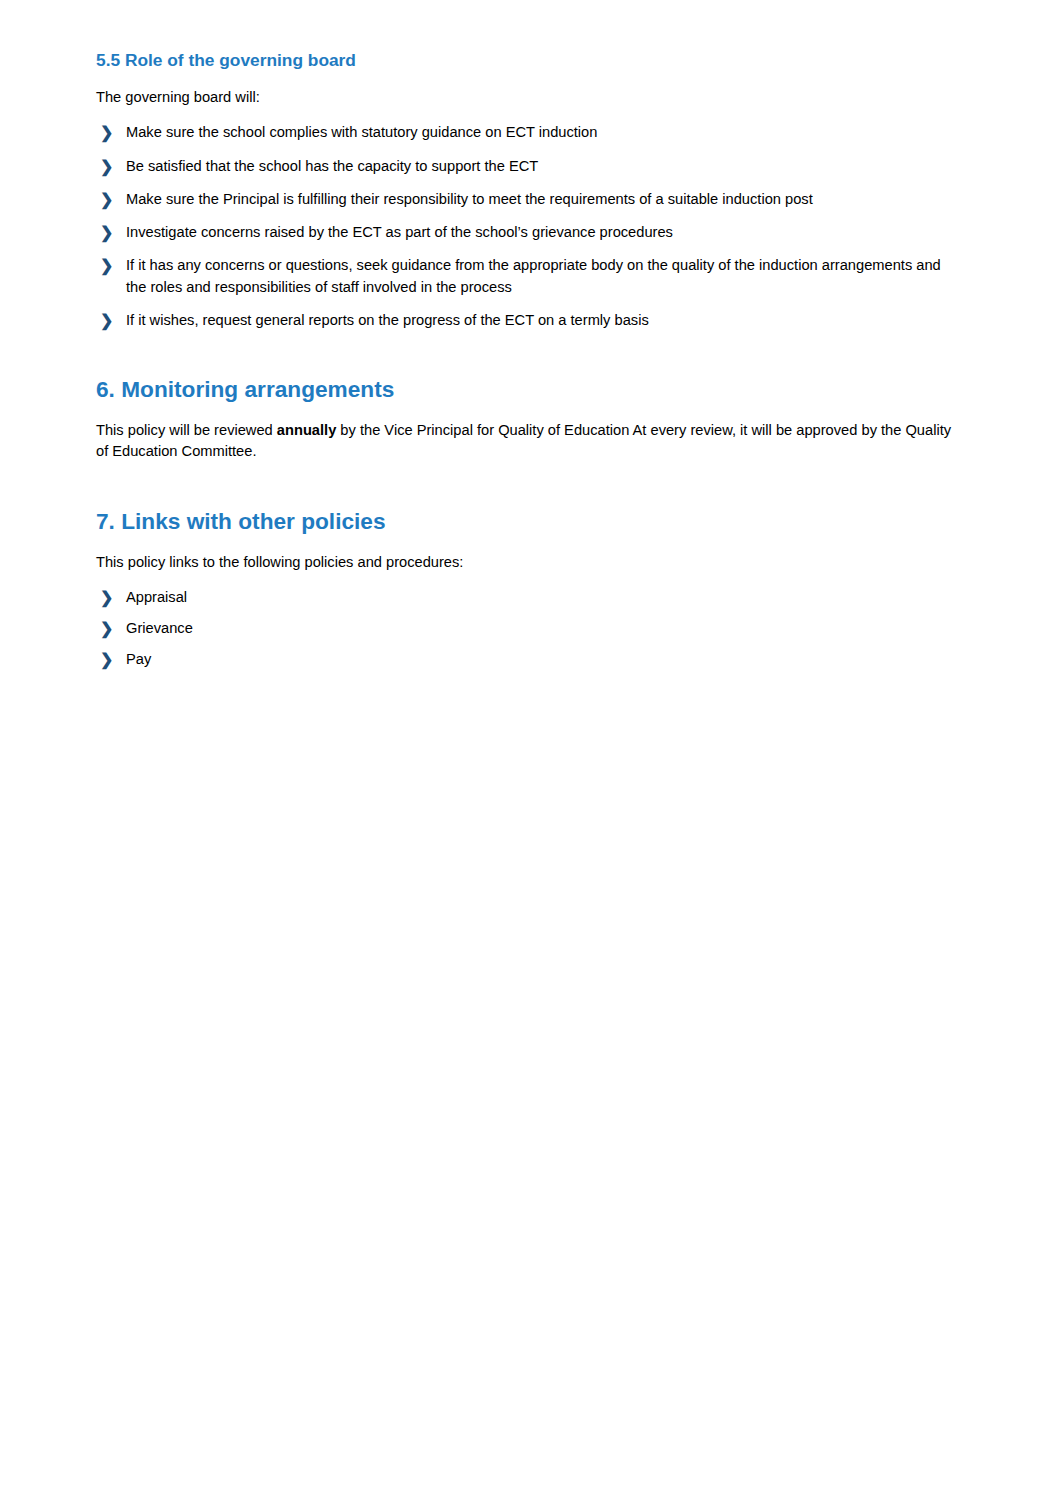5.5 Role of the governing board
The governing board will:
Make sure the school complies with statutory guidance on ECT induction
Be satisfied that the school has the capacity to support the ECT
Make sure the Principal is fulfilling their responsibility to meet the requirements of a suitable induction post
Investigate concerns raised by the ECT as part of the school’s grievance procedures
If it has any concerns or questions, seek guidance from the appropriate body on the quality of the induction arrangements and the roles and responsibilities of staff involved in the process
If it wishes, request general reports on the progress of the ECT on a termly basis
6. Monitoring arrangements
This policy will be reviewed annually by the Vice Principal for Quality of Education At every review, it will be approved by the Quality of Education Committee.
7. Links with other policies
This policy links to the following policies and procedures:
Appraisal
Grievance
Pay